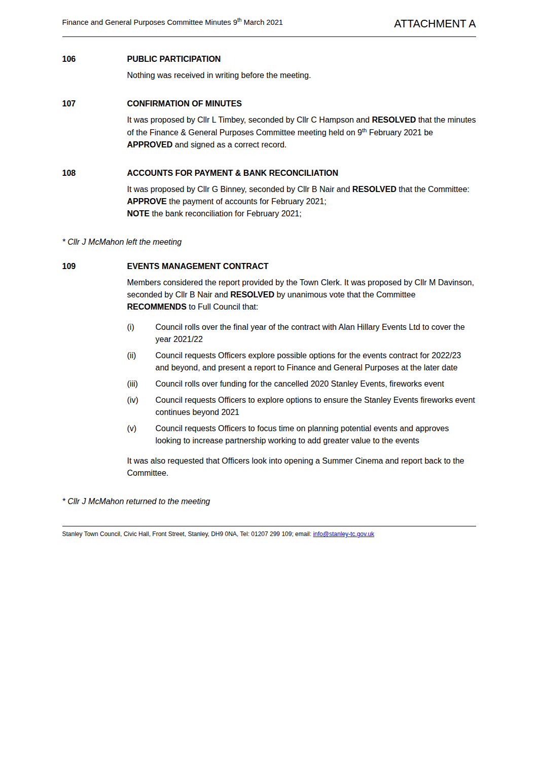Finance and General Purposes Committee Minutes 9th March 2021
ATTACHMENT A
106
PUBLIC PARTICIPATION
Nothing was received in writing before the meeting.
107
CONFIRMATION OF MINUTES
It was proposed by Cllr L Timbey, seconded by Cllr C Hampson and RESOLVED that the minutes of the Finance & General Purposes Committee meeting held on 9th February 2021 be APPROVED and signed as a correct record.
108
ACCOUNTS FOR PAYMENT & BANK RECONCILIATION
It was proposed by Cllr G Binney, seconded by Cllr B Nair and RESOLVED that the Committee:
APPROVE the payment of accounts for February 2021;
NOTE the bank reconciliation for February 2021;
* Cllr J McMahon left the meeting
109
EVENTS MANAGEMENT CONTRACT
Members considered the report provided by the Town Clerk. It was proposed by Cllr M Davinson, seconded by Cllr B Nair and RESOLVED by unanimous vote that the Committee RECOMMENDS to Full Council that:
(i) Council rolls over the final year of the contract with Alan Hillary Events Ltd to cover the year 2021/22
(ii) Council requests Officers explore possible options for the events contract for 2022/23 and beyond, and present a report to Finance and General Purposes at the later date
(iii) Council rolls over funding for the cancelled 2020 Stanley Events, fireworks event
(iv) Council requests Officers to explore options to ensure the Stanley Events fireworks event continues beyond 2021
(v) Council requests Officers to focus time on planning potential events and approves looking to increase partnership working to add greater value to the events
It was also requested that Officers look into opening a Summer Cinema and report back to the Committee.
* Cllr J McMahon returned to the meeting
Stanley Town Council, Civic Hall, Front Street, Stanley, DH9 0NA, Tel: 01207 299 109; email: info@stanley-tc.gov.uk